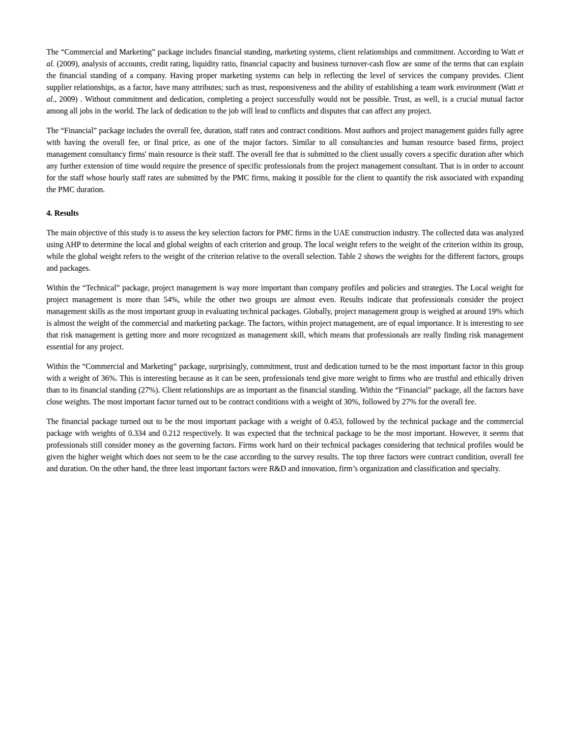The “Commercial and Marketing” package includes financial standing, marketing systems, client relationships and commitment. According to Watt et al. (2009), analysis of accounts, credit rating, liquidity ratio, financial capacity and business turnover-cash flow are some of the terms that can explain the financial standing of a company. Having proper marketing systems can help in reflecting the level of services the company provides. Client supplier relationships, as a factor, have many attributes; such as trust, responsiveness and the ability of establishing a team work environment (Watt et al., 2009) . Without commitment and dedication, completing a project successfully would not be possible. Trust, as well, is a crucial mutual factor among all jobs in the world. The lack of dedication to the job will lead to conflicts and disputes that can affect any project.
The “Financial” package includes the overall fee, duration, staff rates and contract conditions. Most authors and project management guides fully agree with having the overall fee, or final price, as one of the major factors. Similar to all consultancies and human resource based firms, project management consultancy firms' main resource is their staff. The overall fee that is submitted to the client usually covers a specific duration after which any further extension of time would require the presence of specific professionals from the project management consultant. That is in order to account for the staff whose hourly staff rates are submitted by the PMC firms, making it possible for the client to quantify the risk associated with expanding the PMC duration.
4. Results
The main objective of this study is to assess the key selection factors for PMC firms in the UAE construction industry. The collected data was analyzed using AHP to determine the local and global weights of each criterion and group. The local weight refers to the weight of the criterion within its group, while the global weight refers to the weight of the criterion relative to the overall selection. Table 2 shows the weights for the different factors, groups and packages.
Within the “Technical” package, project management is way more important than company profiles and policies and strategies. The Local weight for project management is more than 54%, while the other two groups are almost even. Results indicate that professionals consider the project management skills as the most important group in evaluating technical packages. Globally, project management group is weighed at around 19% which is almost the weight of the commercial and marketing package. The factors, within project management, are of equal importance. It is interesting to see that risk management is getting more and more recognized as management skill, which means that professionals are really finding risk management essential for any project.
Within the “Commercial and Marketing” package, surprisingly, commitment, trust and dedication turned to be the most important factor in this group with a weight of 36%. This is interesting because as it can be seen, professionals tend give more weight to firms who are trustful and ethically driven than to its financial standing (27%). Client relationships are as important as the financial standing. Within the “Financial” package, all the factors have close weights. The most important factor turned out to be contract conditions with a weight of 30%, followed by 27% for the overall fee.
The financial package turned out to be the most important package with a weight of 0.453, followed by the technical package and the commercial package with weights of 0.334 and 0.212 respectively. It was expected that the technical package to be the most important. However, it seems that professionals still consider money as the governing factors. Firms work hard on their technical packages considering that technical profiles would be given the higher weight which does not seem to be the case according to the survey results. The top three factors were contract condition, overall fee and duration. On the other hand, the three least important factors were R&D and innovation, firm’s organization and classification and specialty.